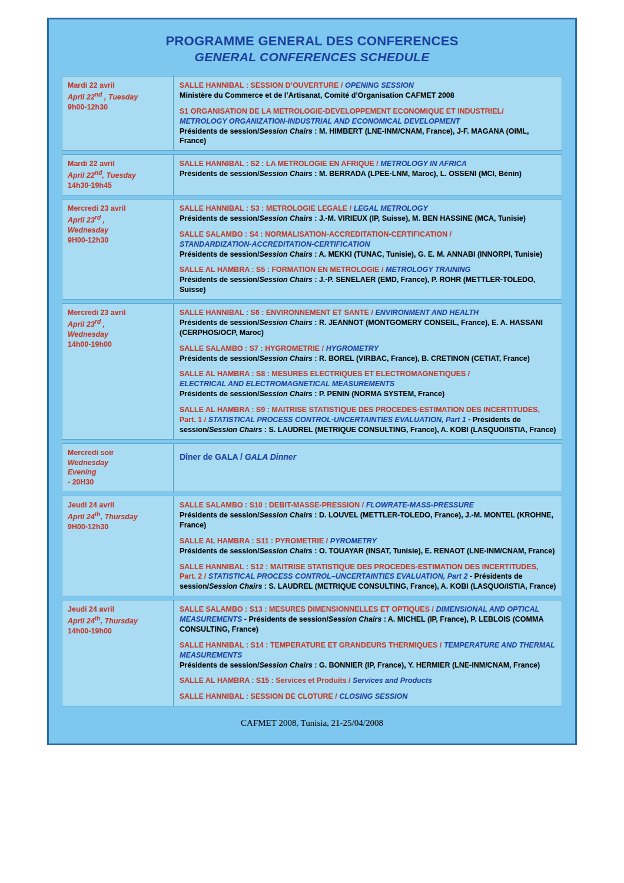PROGRAMME GENERAL DES CONFERENCES GENERAL CONFERENCES SCHEDULE
| Mardi 22 avril April 22 nd , Tuesday 9h00-12h30 | SALLE HANNIBAL : SESSION D’OUVERTURE / OPENING SESSION Ministère du Commerce et de l’Artisanat, Comité d’Organisation CAFMET 2008 S1 ORGANISATION DE LA METROLOGIE-DEVELOPPEMENT ECONOMIQUE ET INDUSTRIEL/ METROLOGY ORGANIZATION-INDUSTRIAL AND ECONOMICAL DEVELOPMENT Présidents de session/ Session Chairs : M. HIMBERT (LNE-INM/CNAM, France), J-F. MAGANA (OIML, France) |
| Mardi 22 avril April 22 nd , Tuesday 14h30-19h45 | SALLE HANNIBAL : S2 : LA METROLOGIE EN AFRIQUE / METROLOGY IN AFRICA Présidents de session/ Session Chairs : M. BERRADA (LPEE-LNM, Maroc), L. OSSENI (MCI, Bénin) |
| Mercredi 23 avril April 23 rd , Wednesday 9H00-12h30 | SALLE HANNIBAL : S3 : METROLOGIE LEGALE / LEGAL METROLOGY Présidents de session/ Session Chairs : J.-M. VIRIEUX (IP, Suisse), M. BEN HASSINE (MCA, Tunisie) SALLE SALAMBO : S4 : NORMALISATION-ACCREDITATION-CERTIFICATION / STANDARDIZATION-ACCREDITATION-CERTIFICATION Présidents de session/ Session Chairs : A. MEKKI (TUNAC, Tunisie), G. E. M. ANNABI (INNORPI, Tunisie) SALLE AL HAMBRA : S5 : FORMATION EN METROLOGIE / METROLOGY TRAINING Présidents de session/ Session Chairs : J.-P. SENELAER (EMD, France), P. ROHR (METTLER-TOLEDO, Suisse) |
| Mercredi 23 avril April 23 rd , Wednesday 14h00-19h00 | SALLE HANNIBAL : S6 : ENVIRONNEMENT ET SANTE / ENVIRONMENT AND HEALTH Présidents de session/ Session Chairs : R. JEANNOT (MONTGOMERY CONSEIL, France), E. A. HASSANI (CERPHOS/OCP, Maroc) SALLE SALAMBO : S7 : HYGROMETRIE / HYGROMETRY Présidents de session/ Session Chairs : R. BOREL (VIRBAC, France), B. CRETINON (CETIAT, France) SALLE AL HAMBRA : S8 : MESURES ELECTRIQUES ET ELECTROMAGNETIQUES / ELECTRICAL AND ELECTROMAGNETICAL MEASUREMENTS Présidents de session/ Session Chairs : P. PENIN (NORMA SYSTEM, France) SALLE AL HAMBRA : S9 : MAITRISE STATISTIQUE DES PROCEDES-ESTIMATION DES INCERTITUDES, Part. 1 / STATISTICAL PROCESS CONTROL-UNCERTAINTIES EVALUATION, Part 1 - Présidents de session/ Session Chairs : S. LAUDREL (METRIQUE CONSULTING, France), A. KOBI (LASQUO/ISTIA, France) |
| Mercredi soir Wednesday Evening - 20H30 | Dîner de GALA / GALA Dinner |
| Jeudi 24 avril April 24 th , Thursday 9H00-12h30 | SALLE SALAMBO : S10 : DEBIT-MASSE-PRESSION / FLOWRATE-MASS-PRESSURE Présidents de session/ Session Chairs : D. LOUVEL (METTLER-TOLEDO, France), J.-M. MONTEL (KROHNE, France) SALLE AL HAMBRA : S11 : PYROMETRIE / PYROMETRY Présidents de session/ Session Chairs : O. TOUAYAR (INSAT, Tunisie), E. RENAOT (LNE-INM/CNAM, France) SALLE HANNIBAL : S12 : MAITRISE STATISTIQUE DES PROCEDES-ESTIMATION DES INCERTITUDES, Part. 2 / STATISTICAL PROCESS CONTROL–UNCERTAINTIES EVALUATION, Part 2 - Présidents de session/ Session Chairs : S. LAUDREL (METRIQUE CONSULTING, France), A. KOBI (LASQUO/ISTIA, France) |
| Jeudi 24 avril April 24 th , Thursday 14h00-19h00 | SALLE SALAMBO : S13 : MESURES DIMENSIONNELLES ET OPTIQUES / DIMENSIONAL AND OPTICAL MEASUREMENTS - Présidents de session/ Session Chairs : A. MICHEL (IP, France), P. LEBLOIS (COMMA CONSULTING, France) SALLE HANNIBAL : S14 : TEMPERATURE ET GRANDEURS THERMIQUES / TEMPERATURE AND THERMAL MEASUREMENTS Présidents de session/ Session Chairs : G. BONNIER (IP, France), Y. HERMIER (LNE-INM/CNAM, France) SALLE AL HAMBRA : S15 : Services et Produits / Services and Products SALLE HANNIBAL : SESSION DE CLOTURE / CLOSING SESSION |
CAFMET 2008, Tunisia, 21-25/04/2008